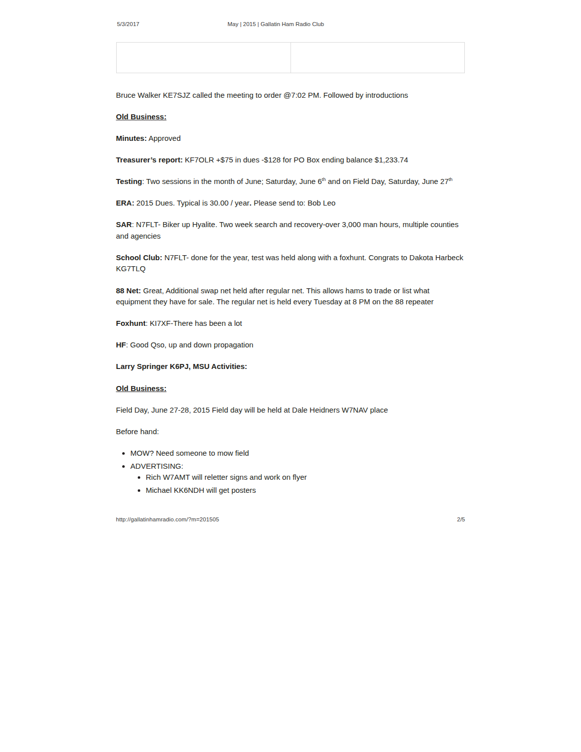5/3/2017
May | 2015 | Gallatin Ham Radio Club
Bruce Walker KE7SJZ called the meeting to order @7:02 PM. Followed by introductions
Old Business:
Minutes: Approved
Treasurer’s report: KF7OLR +$75 in dues -$128 for PO Box ending balance $1,233.74
Testing: Two sessions in the month of June; Saturday, June 6th and on Field Day, Saturday, June 27th
ERA: 2015 Dues. Typical is 30.00 / year. Please send to: Bob Leo
SAR: N7FLT- Biker up Hyalite. Two week search and recovery-over 3,000 man hours, multiple counties and agencies
School Club: N7FLT- done for the year, test was held along with a foxhunt. Congrats to Dakota Harbeck KG7TLQ
88 Net: Great, Additional swap net held after regular net. This allows hams to trade or list what equipment they have for sale. The regular net is held every Tuesday at 8 PM on the 88 repeater
Foxhunt: KI7XF-There has been a lot
HF: Good Qso, up and down propagation
Larry Springer K6PJ, MSU Activities:
Old Business:
Field Day, June 27-28, 2015 Field day will be held at Dale Heidners W7NAV place
Before hand:
MOW? Need someone to mow field
ADVERTISING:
Rich W7AMT will reletter signs and work on flyer
Michael KK6NDH will get posters
http://gallatinhamradio.com/?m=201505
2/5